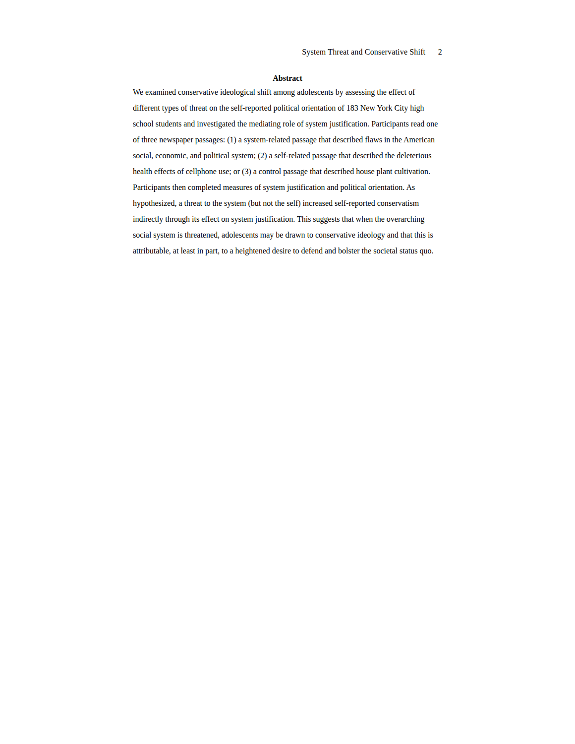System Threat and Conservative Shift2
Abstract
We examined conservative ideological shift among adolescents by assessing the effect of different types of threat on the self-reported political orientation of 183 New York City high school students and investigated the mediating role of system justification. Participants read one of three newspaper passages: (1) a system-related passage that described flaws in the American social, economic, and political system; (2) a self-related passage that described the deleterious health effects of cellphone use; or (3) a control passage that described house plant cultivation. Participants then completed measures of system justification and political orientation. As hypothesized, a threat to the system (but not the self) increased self-reported conservatism indirectly through its effect on system justification. This suggests that when the overarching social system is threatened, adolescents may be drawn to conservative ideology and that this is attributable, at least in part, to a heightened desire to defend and bolster the societal status quo.